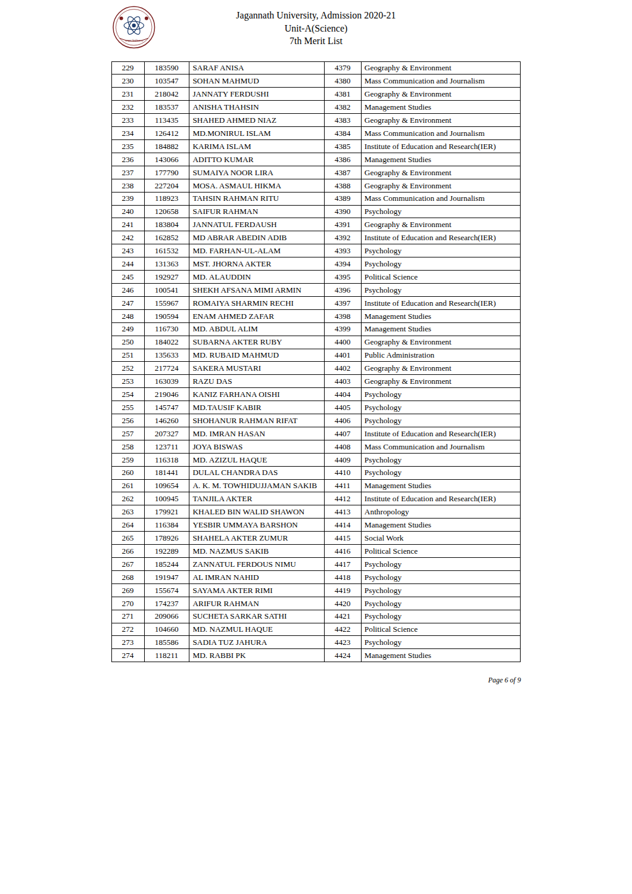জগন্নাথ বিশ্ববিদ্যালয়
Jagannath University, Admission 2020-21
Unit-A(Science)
7th Merit List
| 229 | 183590 | SARAF ANISA | 4379 | Geography & Environment |
| 230 | 103547 | SOHAN MAHMUD | 4380 | Mass Communication and Journalism |
| 231 | 218042 | JANNATY FERDUSHI | 4381 | Geography & Environment |
| 232 | 183537 | ANISHA THAHSIN | 4382 | Management Studies |
| 233 | 113435 | SHAHED AHMED NIAZ | 4383 | Geography & Environment |
| 234 | 126412 | MD.MONIRUL ISLAM | 4384 | Mass Communication and Journalism |
| 235 | 184882 | KARIMA ISLAM | 4385 | Institute of Education and Research(IER) |
| 236 | 143066 | ADITTO KUMAR | 4386 | Management Studies |
| 237 | 177790 | SUMAIYA NOOR LIRA | 4387 | Geography & Environment |
| 238 | 227204 | MOSA. ASMAUL HIKMA | 4388 | Geography & Environment |
| 239 | 118923 | TAHSIN RAHMAN RITU | 4389 | Mass Communication and Journalism |
| 240 | 120658 | SAIFUR RAHMAN | 4390 | Psychology |
| 241 | 183804 | JANNATUL FERDAUSH | 4391 | Geography & Environment |
| 242 | 162852 | MD ABRAR ABEDIN ADIB | 4392 | Institute of Education and Research(IER) |
| 243 | 161532 | MD. FARHAN-UL-ALAM | 4393 | Psychology |
| 244 | 131363 | MST. JHORNA AKTER | 4394 | Psychology |
| 245 | 192927 | MD. ALAUDDIN | 4395 | Political Science |
| 246 | 100541 | SHEKH AFSANA MIMI ARMIN | 4396 | Psychology |
| 247 | 155967 | ROMAIYA SHARMIN RECHI | 4397 | Institute of Education and Research(IER) |
| 248 | 190594 | ENAM AHMED ZAFAR | 4398 | Management Studies |
| 249 | 116730 | MD. ABDUL ALIM | 4399 | Management Studies |
| 250 | 184022 | SUBARNA AKTER RUBY | 4400 | Geography & Environment |
| 251 | 135633 | MD. RUBAID MAHMUD | 4401 | Public Administration |
| 252 | 217724 | SAKERA MUSTARI | 4402 | Geography & Environment |
| 253 | 163039 | RAZU DAS | 4403 | Geography & Environment |
| 254 | 219046 | KANIZ FARHANA OISHI | 4404 | Psychology |
| 255 | 145747 | MD.TAUSIF KABIR | 4405 | Psychology |
| 256 | 146260 | SHOHANUR RAHMAN RIFAT | 4406 | Psychology |
| 257 | 207327 | MD. IMRAN HASAN | 4407 | Institute of Education and Research(IER) |
| 258 | 123711 | JOYA BISWAS | 4408 | Mass Communication and Journalism |
| 259 | 116318 | MD. AZIZUL HAQUE | 4409 | Psychology |
| 260 | 181441 | DULAL CHANDRA DAS | 4410 | Psychology |
| 261 | 109654 | A. K. M. TOWHIDUJJAMAN SAKIB | 4411 | Management Studies |
| 262 | 100945 | TANJILA AKTER | 4412 | Institute of Education and Research(IER) |
| 263 | 179921 | KHALED BIN WALID SHAWON | 4413 | Anthropology |
| 264 | 116384 | YESBIR UMMAYA BARSHON | 4414 | Management Studies |
| 265 | 178926 | SHAHELA AKTER ZUMUR | 4415 | Social Work |
| 266 | 192289 | MD. NAZMUS SAKIB | 4416 | Political Science |
| 267 | 185244 | ZANNATUL FERDOUS NIMU | 4417 | Psychology |
| 268 | 191947 | AL IMRAN NAHID | 4418 | Psychology |
| 269 | 155674 | SAYAMA AKTER RIMI | 4419 | Psychology |
| 270 | 174237 | ARIFUR RAHMAN | 4420 | Psychology |
| 271 | 209066 | SUCHETA SARKAR SATHI | 4421 | Psychology |
| 272 | 104660 | MD. NAZMUL HAQUE | 4422 | Political Science |
| 273 | 185586 | SADIA TUZ JAHURA | 4423 | Psychology |
| 274 | 118211 | MD. RABBI PK | 4424 | Management Studies |
Page 6 of 9